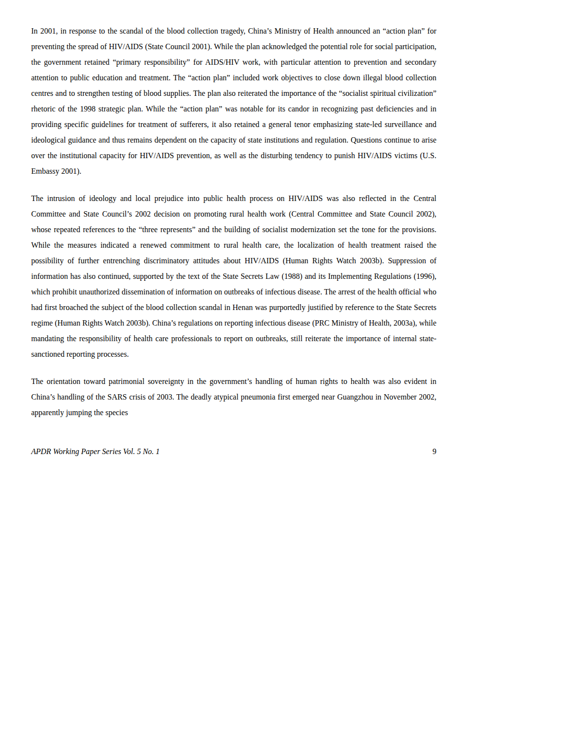In 2001, in response to the scandal of the blood collection tragedy, China’s Ministry of Health announced an “action plan” for preventing the spread of HIV/AIDS (State Council 2001). While the plan acknowledged the potential role for social participation, the government retained “primary responsibility” for AIDS/HIV work, with particular attention to prevention and secondary attention to public education and treatment. The “action plan” included work objectives to close down illegal blood collection centres and to strengthen testing of blood supplies. The plan also reiterated the importance of the “socialist spiritual civilization” rhetoric of the 1998 strategic plan. While the “action plan” was notable for its candor in recognizing past deficiencies and in providing specific guidelines for treatment of sufferers, it also retained a general tenor emphasizing state-led surveillance and ideological guidance and thus remains dependent on the capacity of state institutions and regulation. Questions continue to arise over the institutional capacity for HIV/AIDS prevention, as well as the disturbing tendency to punish HIV/AIDS victims (U.S. Embassy 2001).
The intrusion of ideology and local prejudice into public health process on HIV/AIDS was also reflected in the Central Committee and State Council’s 2002 decision on promoting rural health work (Central Committee and State Council 2002), whose repeated references to the “three represents” and the building of socialist modernization set the tone for the provisions. While the measures indicated a renewed commitment to rural health care, the localization of health treatment raised the possibility of further entrenching discriminatory attitudes about HIV/AIDS (Human Rights Watch 2003b). Suppression of information has also continued, supported by the text of the State Secrets Law (1988) and its Implementing Regulations (1996), which prohibit unauthorized dissemination of information on outbreaks of infectious disease. The arrest of the health official who had first broached the subject of the blood collection scandal in Henan was purportedly justified by reference to the State Secrets regime (Human Rights Watch 2003b). China’s regulations on reporting infectious disease (PRC Ministry of Health, 2003a), while mandating the responsibility of health care professionals to report on outbreaks, still reiterate the importance of internal state-sanctioned reporting processes.
The orientation toward patrimonial sovereignty in the government’s handling of human rights to health was also evident in China’s handling of the SARS crisis of 2003. The deadly atypical pneumonia first emerged near Guangzhou in November 2002, apparently jumping the species
APDR Working Paper Series Vol. 5 No. 1 9